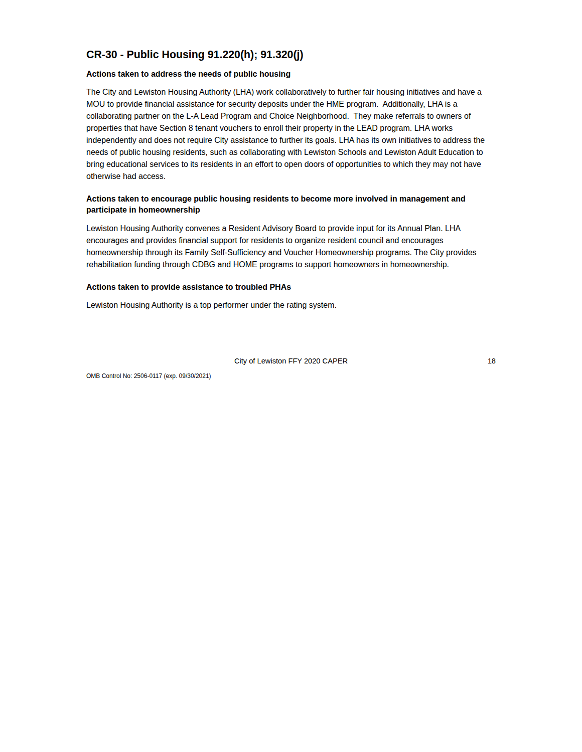CR-30 - Public Housing 91.220(h); 91.320(j)
Actions taken to address the needs of public housing
The City and Lewiston Housing Authority (LHA) work collaboratively to further fair housing initiatives and have a MOU to provide financial assistance for security deposits under the HME program. Additionally, LHA is a collaborating partner on the L-A Lead Program and Choice Neighborhood. They make referrals to owners of properties that have Section 8 tenant vouchers to enroll their property in the LEAD program. LHA works independently and does not require City assistance to further its goals. LHA has its own initiatives to address the needs of public housing residents, such as collaborating with Lewiston Schools and Lewiston Adult Education to bring educational services to its residents in an effort to open doors of opportunities to which they may not have otherwise had access.
Actions taken to encourage public housing residents to become more involved in management and participate in homeownership
Lewiston Housing Authority convenes a Resident Advisory Board to provide input for its Annual Plan. LHA encourages and provides financial support for residents to organize resident council and encourages homeownership through its Family Self-Sufficiency and Voucher Homeownership programs. The City provides rehabilitation funding through CDBG and HOME programs to support homeowners in homeownership.
Actions taken to provide assistance to troubled PHAs
Lewiston Housing Authority is a top performer under the rating system.
City of Lewiston FFY 2020 CAPER 18
OMB Control No: 2506-0117 (exp. 09/30/2021)